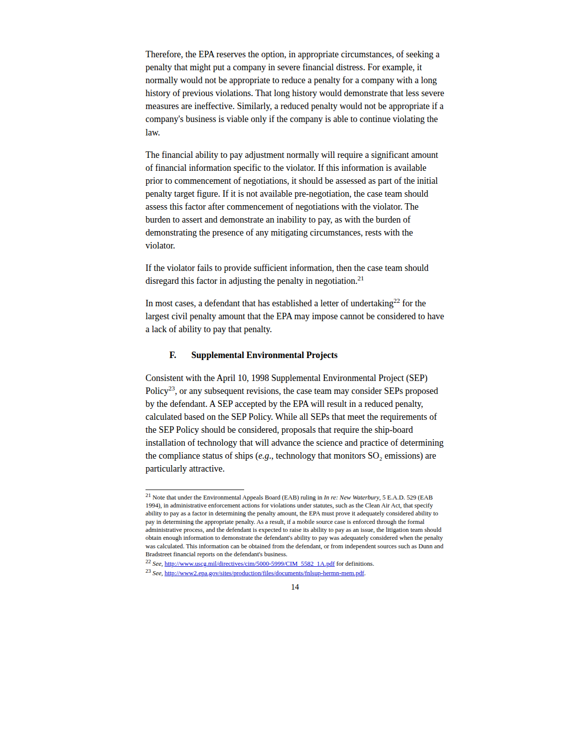Therefore, the EPA reserves the option, in appropriate circumstances, of seeking a penalty that might put a company in severe financial distress. For example, it normally would not be appropriate to reduce a penalty for a company with a long history of previous violations. That long history would demonstrate that less severe measures are ineffective. Similarly, a reduced penalty would not be appropriate if a company's business is viable only if the company is able to continue violating the law.
The financial ability to pay adjustment normally will require a significant amount of financial information specific to the violator. If this information is available prior to commencement of negotiations, it should be assessed as part of the initial penalty target figure. If it is not available pre-negotiation, the case team should assess this factor after commencement of negotiations with the violator. The burden to assert and demonstrate an inability to pay, as with the burden of demonstrating the presence of any mitigating circumstances, rests with the violator.
If the violator fails to provide sufficient information, then the case team should disregard this factor in adjusting the penalty in negotiation.21
In most cases, a defendant that has established a letter of undertaking22 for the largest civil penalty amount that the EPA may impose cannot be considered to have a lack of ability to pay that penalty.
F. Supplemental Environmental Projects
Consistent with the April 10, 1998 Supplemental Environmental Project (SEP) Policy23, or any subsequent revisions, the case team may consider SEPs proposed by the defendant. A SEP accepted by the EPA will result in a reduced penalty, calculated based on the SEP Policy. While all SEPs that meet the requirements of the SEP Policy should be considered, proposals that require the ship-board installation of technology that will advance the science and practice of determining the compliance status of ships (e.g., technology that monitors SO₂ emissions) are particularly attractive.
21 Note that under the Environmental Appeals Board (EAB) ruling in In re: New Waterbury, 5 E.A.D. 529 (EAB 1994), in administrative enforcement actions for violations under statutes, such as the Clean Air Act, that specify ability to pay as a factor in determining the penalty amount, the EPA must prove it adequately considered ability to pay in determining the appropriate penalty. As a result, if a mobile source case is enforced through the formal administrative process, and the defendant is expected to raise its ability to pay as an issue, the litigation team should obtain enough information to demonstrate the defendant's ability to pay was adequately considered when the penalty was calculated. This information can be obtained from the defendant, or from independent sources such as Dunn and Bradstreet financial reports on the defendant's business.
22 See, http://www.uscg.mil/directives/cim/5000-5999/CIM_5582_1A.pdf for definitions.
23 See, http://www2.epa.gov/sites/production/files/documents/fnlsup-hermn-mem.pdf.
14